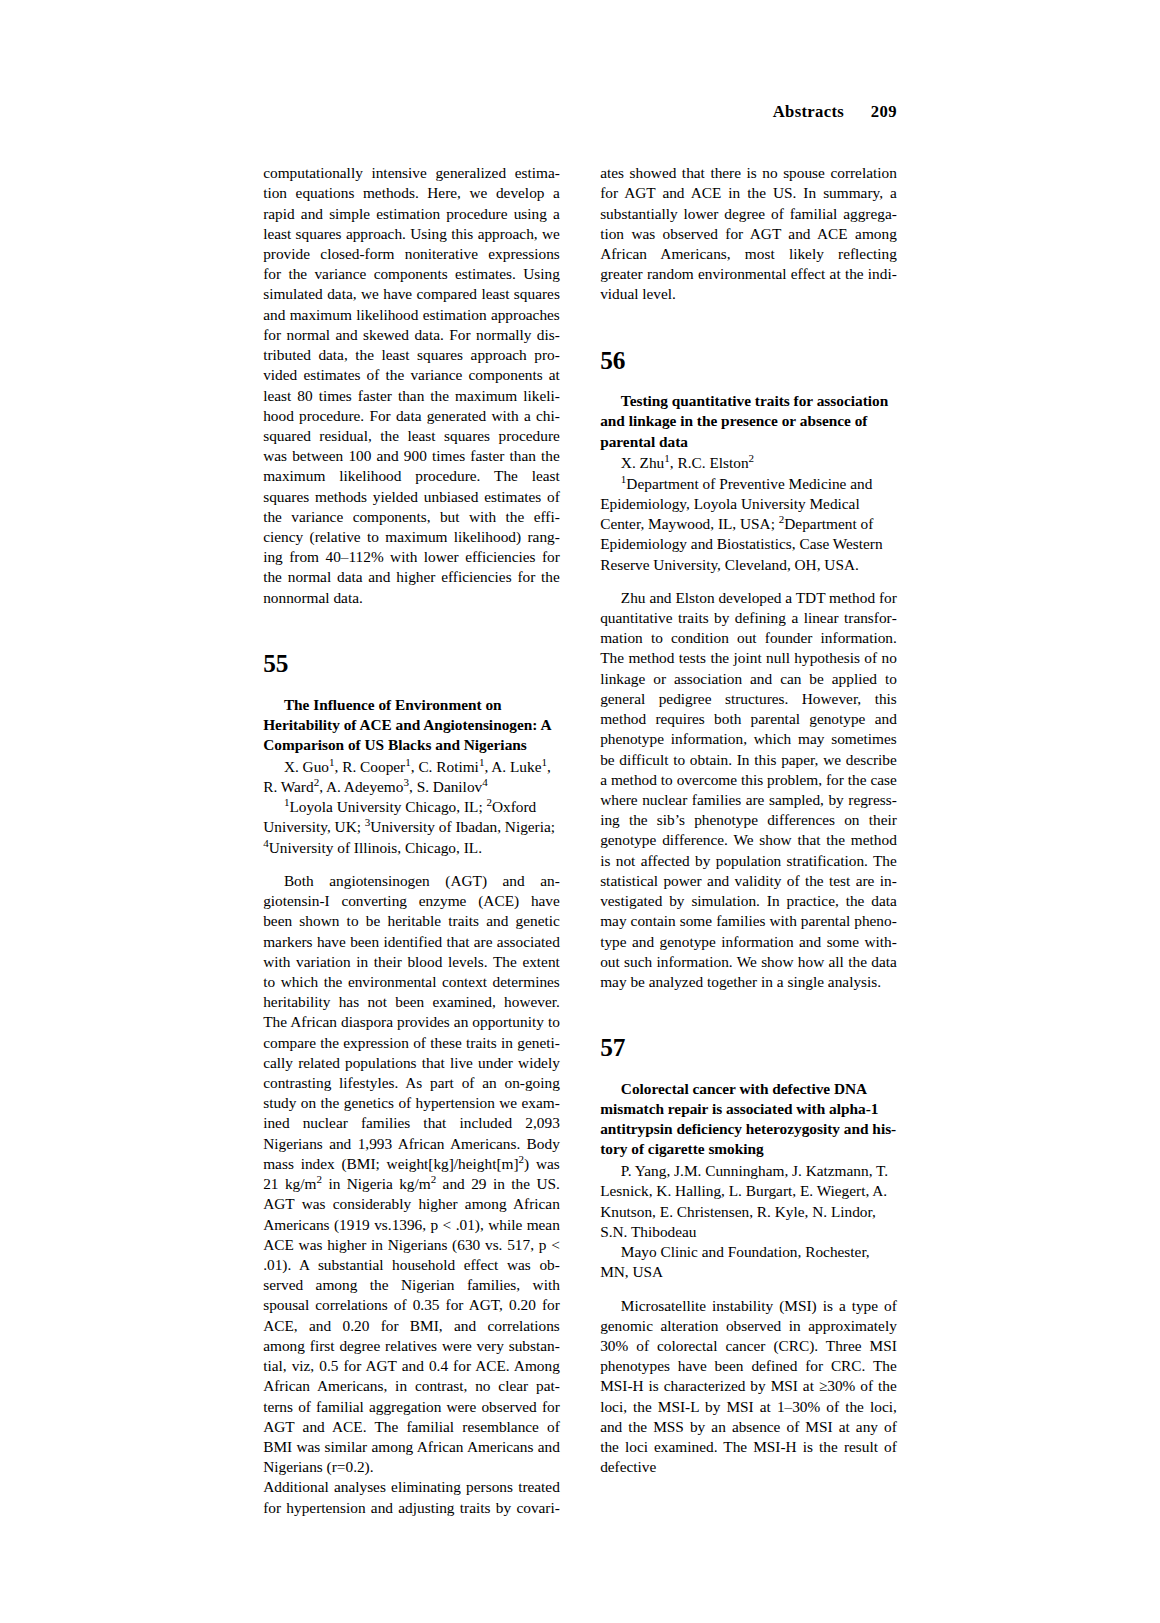Abstracts209
computationally intensive generalized estimation equations methods. Here, we develop a rapid and simple estimation procedure using a least squares approach. Using this approach, we provide closed-form noniterative expressions for the variance components estimates. Using simulated data, we have compared least squares and maximum likelihood estimation approaches for normal and skewed data. For normally distributed data, the least squares approach provided estimates of the variance components at least 80 times faster than the maximum likelihood procedure. For data generated with a chi-squared residual, the least squares procedure was between 100 and 900 times faster than the maximum likelihood procedure. The least squares methods yielded unbiased estimates of the variance components, but with the efficiency (relative to maximum likelihood) ranging from 40–112% with lower efficiencies for the normal data and higher efficiencies for the nonnormal data.
55
The Influence of Environment on Heritability of ACE and Angiotensinogen: A Comparison of US Blacks and Nigerians
X. Guo1, R. Cooper1, C. Rotimi1, A. Luke1, R. Ward2, A. Adeyemo3, S. Danilov4
1Loyola University Chicago, IL; 2Oxford University, UK; 3University of Ibadan, Nigeria; 4University of Illinois, Chicago, IL.
Both angiotensinogen (AGT) and angiotensin-I converting enzyme (ACE) have been shown to be heritable traits and genetic markers have been identified that are associated with variation in their blood levels. The extent to which the environmental context determines heritability has not been examined, however. The African diaspora provides an opportunity to compare the expression of these traits in genetically related populations that live under widely contrasting lifestyles. As part of an on-going study on the genetics of hypertension we examined nuclear families that included 2,093 Nigerians and 1,993 African Americans. Body mass index (BMI; weight[kg]/height[m]2) was 21 kg/m2 in Nigeria kg/m2 and 29 in the US. AGT was considerably higher among African Americans (1919 vs.1396, p < .01), while mean ACE was higher in Nigerians (630 vs. 517, p < .01). A substantial household effect was observed among the Nigerian families, with spousal correlations of 0.35 for AGT, 0.20 for ACE, and 0.20 for BMI, and correlations among first degree relatives were very substantial, viz, 0.5 for AGT and 0.4 for ACE. Among African Americans, in contrast, no clear patterns of familial aggregation were observed for AGT and ACE. The familial resemblance of BMI was similar among African Americans and Nigerians (r=0.2).
Additional analyses eliminating persons treated for hypertension and adjusting traits by covariates showed that there is no spouse correlation for AGT and ACE in the US. In summary, a substantially lower degree of familial aggregation was observed for AGT and ACE among African Americans, most likely reflecting greater random environmental effect at the individual level.
56
Testing quantitative traits for association and linkage in the presence or absence of parental data
X. Zhu1, R.C. Elston2
1Department of Preventive Medicine and Epidemiology, Loyola University Medical Center, Maywood, IL, USA; 2Department of Epidemiology and Biostatistics, Case Western Reserve University, Cleveland, OH, USA.
Zhu and Elston developed a TDT method for quantitative traits by defining a linear transformation to condition out founder information. The method tests the joint null hypothesis of no linkage or association and can be applied to general pedigree structures. However, this method requires both parental genotype and phenotype information, which may sometimes be difficult to obtain. In this paper, we describe a method to overcome this problem, for the case where nuclear families are sampled, by regressing the sib’s phenotype differences on their genotype difference. We show that the method is not affected by population stratification. The statistical power and validity of the test are investigated by simulation. In practice, the data may contain some families with parental phenotype and genotype information and some without such information. We show how all the data may be analyzed together in a single analysis.
57
Colorectal cancer with defective DNA mismatch repair is associated with alpha-1 antitrypsin deficiency heterozygosity and history of cigarette smoking
P. Yang, J.M. Cunningham, J. Katzmann, T. Lesnick, K. Halling, L. Burgart, E. Wiegert, A. Knutson, E. Christensen, R. Kyle, N. Lindor, S.N. Thibodeau
Mayo Clinic and Foundation, Rochester, MN, USA
Microsatellite instability (MSI) is a type of genomic alteration observed in approximately 30% of colorectal cancer (CRC). Three MSI phenotypes have been defined for CRC. The MSI-H is characterized by MSI at ≥30% of the loci, the MSI-L by MSI at 1–30% of the loci, and the MSS by an absence of MSI at any of the loci examined. The MSI-H is the result of defective